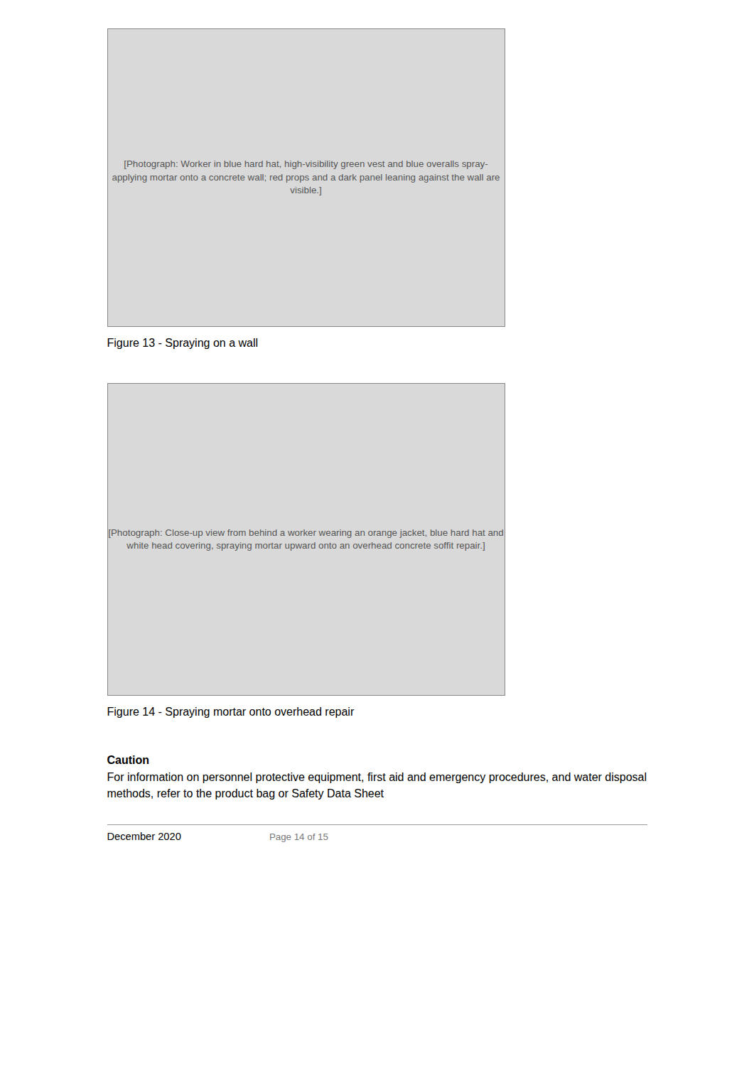[Photograph: Worker in blue hard hat, high-visibility green vest and blue overalls spray-applying mortar onto a concrete wall; red props and a dark panel leaning against the wall are visible.]
Figure 13 - Spraying on a wall
[Photograph: Close-up view from behind a worker wearing an orange jacket, blue hard hat and white head covering, spraying mortar upward onto an overhead concrete soffit repair.]
Figure 14 - Spraying mortar onto overhead repair
Caution
For information on personnel protective equipment, first aid and emergency procedures, and water disposal methods, refer to the product bag or Safety Data Sheet
December 2020 Page 14 of 15